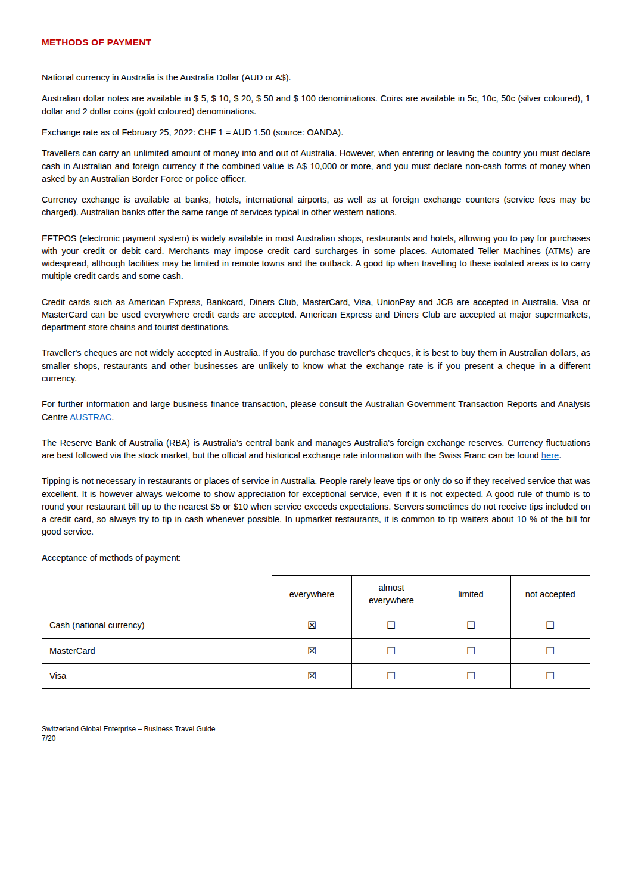METHODS OF PAYMENT
National currency in Australia is the Australia Dollar (AUD or A$).
Australian dollar notes are available in $ 5, $ 10, $ 20, $ 50 and $ 100 denominations. Coins are available in 5c, 10c, 50c (silver coloured), 1 dollar and 2 dollar coins (gold coloured) denominations.
Exchange rate as of February 25, 2022: CHF 1 = AUD 1.50 (source: OANDA).
Travellers can carry an unlimited amount of money into and out of Australia. However, when entering or leaving the country you must declare cash in Australian and foreign currency if the combined value is A$ 10,000 or more, and you must declare non-cash forms of money when asked by an Australian Border Force or police officer.
Currency exchange is available at banks, hotels, international airports, as well as at foreign exchange counters (service fees may be charged). Australian banks offer the same range of services typical in other western nations.
EFTPOS (electronic payment system) is widely available in most Australian shops, restaurants and hotels, allowing you to pay for purchases with your credit or debit card. Merchants may impose credit card surcharges in some places. Automated Teller Machines (ATMs) are widespread, although facilities may be limited in remote towns and the outback. A good tip when travelling to these isolated areas is to carry multiple credit cards and some cash.
Credit cards such as American Express, Bankcard, Diners Club, MasterCard, Visa, UnionPay and JCB are accepted in Australia. Visa or MasterCard can be used everywhere credit cards are accepted. American Express and Diners Club are accepted at major supermarkets, department store chains and tourist destinations.
Traveller's cheques are not widely accepted in Australia. If you do purchase traveller's cheques, it is best to buy them in Australian dollars, as smaller shops, restaurants and other businesses are unlikely to know what the exchange rate is if you present a cheque in a different currency.
For further information and large business finance transaction, please consult the Australian Government Transaction Reports and Analysis Centre AUSTRAC.
The Reserve Bank of Australia (RBA) is Australia’s central bank and manages Australia's foreign exchange reserves. Currency fluctuations are best followed via the stock market, but the official and historical exchange rate information with the Swiss Franc can be found here.
Tipping is not necessary in restaurants or places of service in Australia. People rarely leave tips or only do so if they received service that was excellent. It is however always welcome to show appreciation for exceptional service, even if it is not expected. A good rule of thumb is to round your restaurant bill up to the nearest $5 or $10 when service exceeds expectations. Servers sometimes do not receive tips included on a credit card, so always try to tip in cash whenever possible. In upmarket restaurants, it is common to tip waiters about 10 % of the bill for good service.
Acceptance of methods of payment:
| | everywhere | almost everywhere | limited | not accepted |
| Cash (national currency) | ☒ | ☐ | ☐ | ☐ |
| MasterCard | ☒ | ☐ | ☐ | ☐ |
| Visa | ☒ | ☐ | ☐ | ☐ |
Switzerland Global Enterprise – Business Travel Guide
7/20